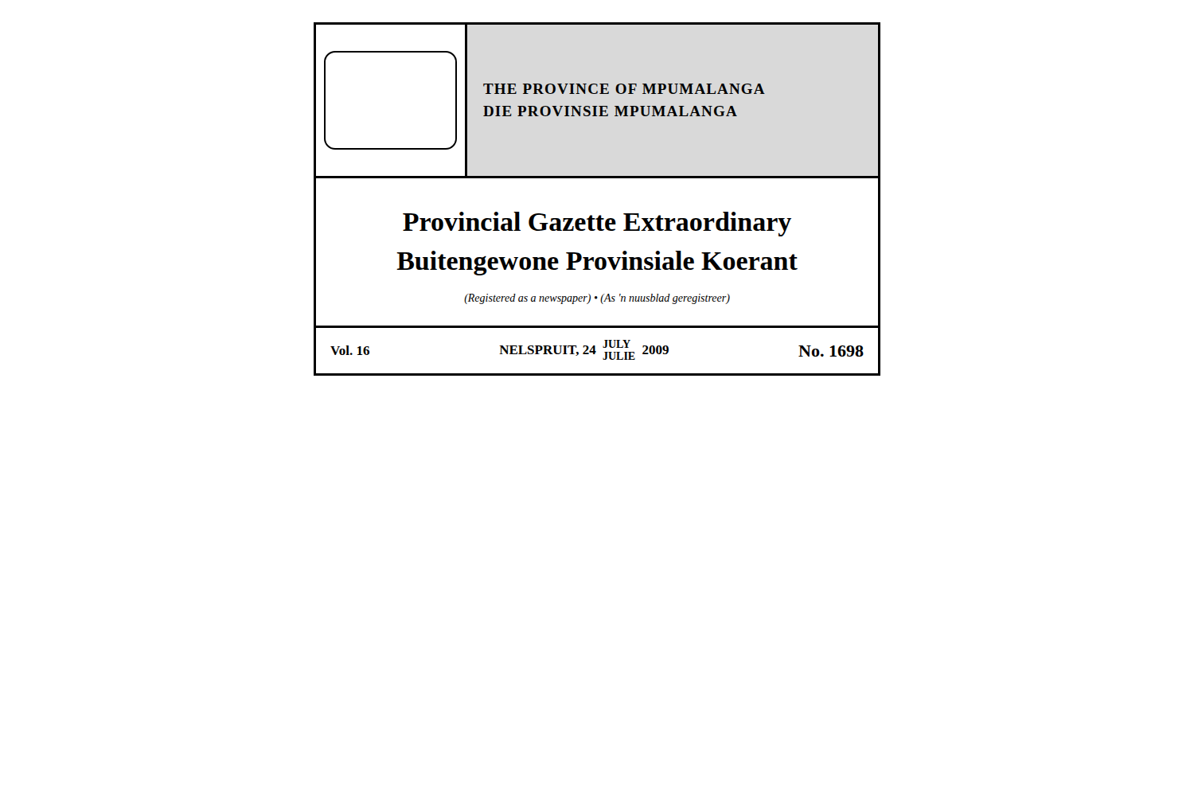The Province of Mpumalanga
Die Provinsie Mpumalanga
Provincial Gazette Extraordinary
Buitengewone Provinsiale Koerant
(Registered as a newspaper) • (As 'n nuusblad geregistreer)
Vol. 16
NELSPRUIT, 24 JULY
JULIE 2009
No. 1698